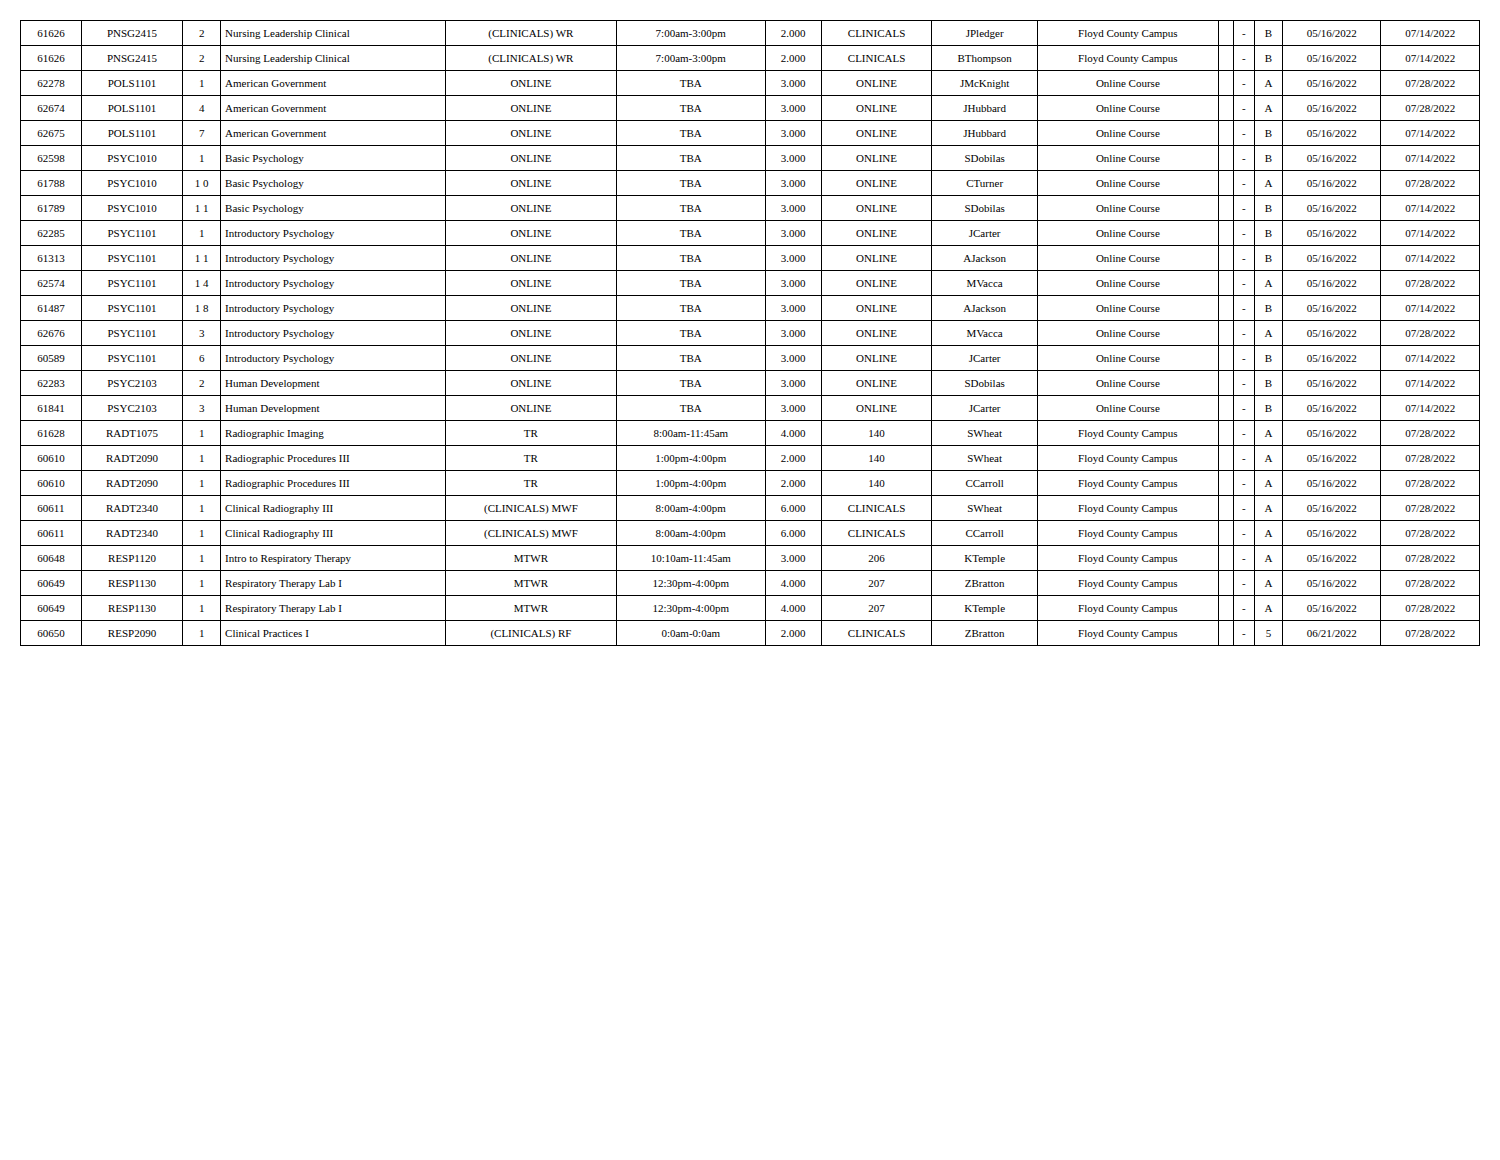| 61626 | PNSG2415 | 2 | Nursing Leadership Clinical | (CLINICALS) WR | 7:00am-3:00pm | 2.000 | CLINICALS | JPledger | Floyd County Campus | | - | B | 05/16/2022 | 07/14/2022 |
| 61626 | PNSG2415 | 2 | Nursing Leadership Clinical | (CLINICALS) WR | 7:00am-3:00pm | 2.000 | CLINICALS | BThompson | Floyd County Campus | | - | B | 05/16/2022 | 07/14/2022 |
| 62278 | POLS1101 | 1 | American Government | ONLINE | TBA | 3.000 | ONLINE | JMcKnight | Online Course | | - | A | 05/16/2022 | 07/28/2022 |
| 62674 | POLS1101 | 4 | American Government | ONLINE | TBA | 3.000 | ONLINE | JHubbard | Online Course | | - | A | 05/16/2022 | 07/28/2022 |
| 62675 | POLS1101 | 7 | American Government | ONLINE | TBA | 3.000 | ONLINE | JHubbard | Online Course | | - | B | 05/16/2022 | 07/14/2022 |
| 62598 | PSYC1010 | 1 | Basic Psychology | ONLINE | TBA | 3.000 | ONLINE | SDobilas | Online Course | | - | B | 05/16/2022 | 07/14/2022 |
| 61788 | PSYC1010 | 1 0 | Basic Psychology | ONLINE | TBA | 3.000 | ONLINE | CTurner | Online Course | | - | A | 05/16/2022 | 07/28/2022 |
| 61789 | PSYC1010 | 1 1 | Basic Psychology | ONLINE | TBA | 3.000 | ONLINE | SDobilas | Online Course | | - | B | 05/16/2022 | 07/14/2022 |
| 62285 | PSYC1101 | 1 | Introductory Psychology | ONLINE | TBA | 3.000 | ONLINE | JCarter | Online Course | | - | B | 05/16/2022 | 07/14/2022 |
| 61313 | PSYC1101 | 1 1 | Introductory Psychology | ONLINE | TBA | 3.000 | ONLINE | AJackson | Online Course | | - | B | 05/16/2022 | 07/14/2022 |
| 62574 | PSYC1101 | 1 4 | Introductory Psychology | ONLINE | TBA | 3.000 | ONLINE | MVacca | Online Course | | - | A | 05/16/2022 | 07/28/2022 |
| 61487 | PSYC1101 | 1 8 | Introductory Psychology | ONLINE | TBA | 3.000 | ONLINE | AJackson | Online Course | | - | B | 05/16/2022 | 07/14/2022 |
| 62676 | PSYC1101 | 3 | Introductory Psychology | ONLINE | TBA | 3.000 | ONLINE | MVacca | Online Course | | - | A | 05/16/2022 | 07/28/2022 |
| 60589 | PSYC1101 | 6 | Introductory Psychology | ONLINE | TBA | 3.000 | ONLINE | JCarter | Online Course | | - | B | 05/16/2022 | 07/14/2022 |
| 62283 | PSYC2103 | 2 | Human Development | ONLINE | TBA | 3.000 | ONLINE | SDobilas | Online Course | | - | B | 05/16/2022 | 07/14/2022 |
| 61841 | PSYC2103 | 3 | Human Development | ONLINE | TBA | 3.000 | ONLINE | JCarter | Online Course | | - | B | 05/16/2022 | 07/14/2022 |
| 61628 | RADT1075 | 1 | Radiographic Imaging | TR | 8:00am-11:45am | 4.000 | 140 | SWheat | Floyd County Campus | | - | A | 05/16/2022 | 07/28/2022 |
| 60610 | RADT2090 | 1 | Radiographic Procedures III | TR | 1:00pm-4:00pm | 2.000 | 140 | SWheat | Floyd County Campus | | - | A | 05/16/2022 | 07/28/2022 |
| 60610 | RADT2090 | 1 | Radiographic Procedures III | TR | 1:00pm-4:00pm | 2.000 | 140 | CCarroll | Floyd County Campus | | - | A | 05/16/2022 | 07/28/2022 |
| 60611 | RADT2340 | 1 | Clinical Radiography III | (CLINICALS) MWF | 8:00am-4:00pm | 6.000 | CLINICALS | SWheat | Floyd County Campus | | - | A | 05/16/2022 | 07/28/2022 |
| 60611 | RADT2340 | 1 | Clinical Radiography III | (CLINICALS) MWF | 8:00am-4:00pm | 6.000 | CLINICALS | CCarroll | Floyd County Campus | | - | A | 05/16/2022 | 07/28/2022 |
| 60648 | RESP1120 | 1 | Intro to Respiratory Therapy | MTWR | 10:10am-11:45am | 3.000 | 206 | KTemple | Floyd County Campus | | - | A | 05/16/2022 | 07/28/2022 |
| 60649 | RESP1130 | 1 | Respiratory Therapy Lab I | MTWR | 12:30pm-4:00pm | 4.000 | 207 | ZBratton | Floyd County Campus | | - | A | 05/16/2022 | 07/28/2022 |
| 60649 | RESP1130 | 1 | Respiratory Therapy Lab I | MTWR | 12:30pm-4:00pm | 4.000 | 207 | KTemple | Floyd County Campus | | - | A | 05/16/2022 | 07/28/2022 |
| 60650 | RESP2090 | 1 | Clinical Practices I | (CLINICALS) RF | 0:0am-0:0am | 2.000 | CLINICALS | ZBratton | Floyd County Campus | | - | 5 | 06/21/2022 | 07/28/2022 |